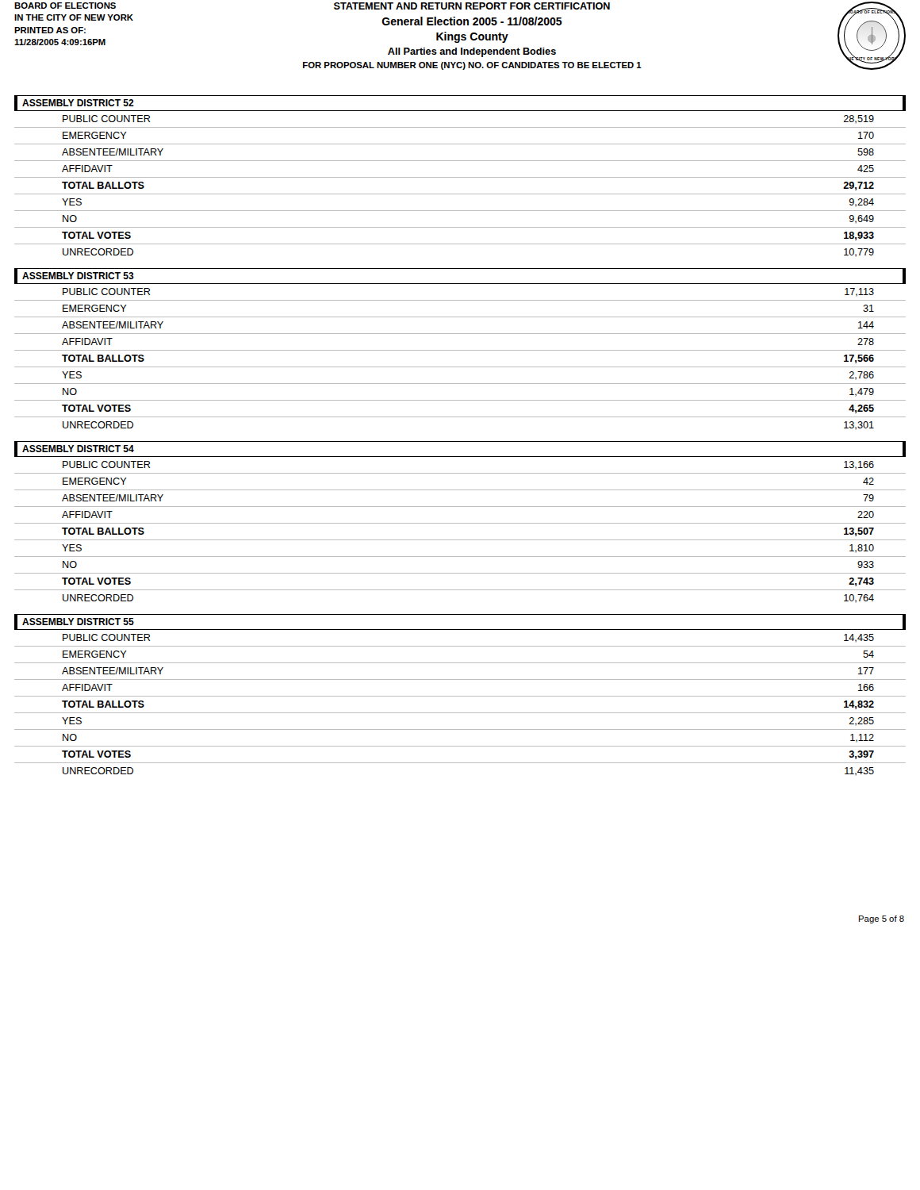BOARD OF ELECTIONS
IN THE CITY OF NEW YORK
PRINTED AS OF:
11/28/2005 4:09:16PM
STATEMENT AND RETURN REPORT FOR CERTIFICATION
General Election 2005 - 11/08/2005
Kings County
All Parties and Independent Bodies
FOR PROPOSAL NUMBER ONE (NYC) NO. OF CANDIDATES TO BE ELECTED 1
BOARD OF ELECTIONS
THE CITY OF NEW YORK
ASSEMBLY DISTRICT 52
| PUBLIC COUNTER | 28,519 |
| EMERGENCY | 170 |
| ABSENTEE/MILITARY | 598 |
| AFFIDAVIT | 425 |
| TOTAL BALLOTS | 29,712 |
| YES | 9,284 |
| NO | 9,649 |
| TOTAL VOTES | 18,933 |
| UNRECORDED | 10,779 |
ASSEMBLY DISTRICT 53
| PUBLIC COUNTER | 17,113 |
| EMERGENCY | 31 |
| ABSENTEE/MILITARY | 144 |
| AFFIDAVIT | 278 |
| TOTAL BALLOTS | 17,566 |
| YES | 2,786 |
| NO | 1,479 |
| TOTAL VOTES | 4,265 |
| UNRECORDED | 13,301 |
ASSEMBLY DISTRICT 54
| PUBLIC COUNTER | 13,166 |
| EMERGENCY | 42 |
| ABSENTEE/MILITARY | 79 |
| AFFIDAVIT | 220 |
| TOTAL BALLOTS | 13,507 |
| YES | 1,810 |
| NO | 933 |
| TOTAL VOTES | 2,743 |
| UNRECORDED | 10,764 |
ASSEMBLY DISTRICT 55
| PUBLIC COUNTER | 14,435 |
| EMERGENCY | 54 |
| ABSENTEE/MILITARY | 177 |
| AFFIDAVIT | 166 |
| TOTAL BALLOTS | 14,832 |
| YES | 2,285 |
| NO | 1,112 |
| TOTAL VOTES | 3,397 |
| UNRECORDED | 11,435 |
Page 5 of 8